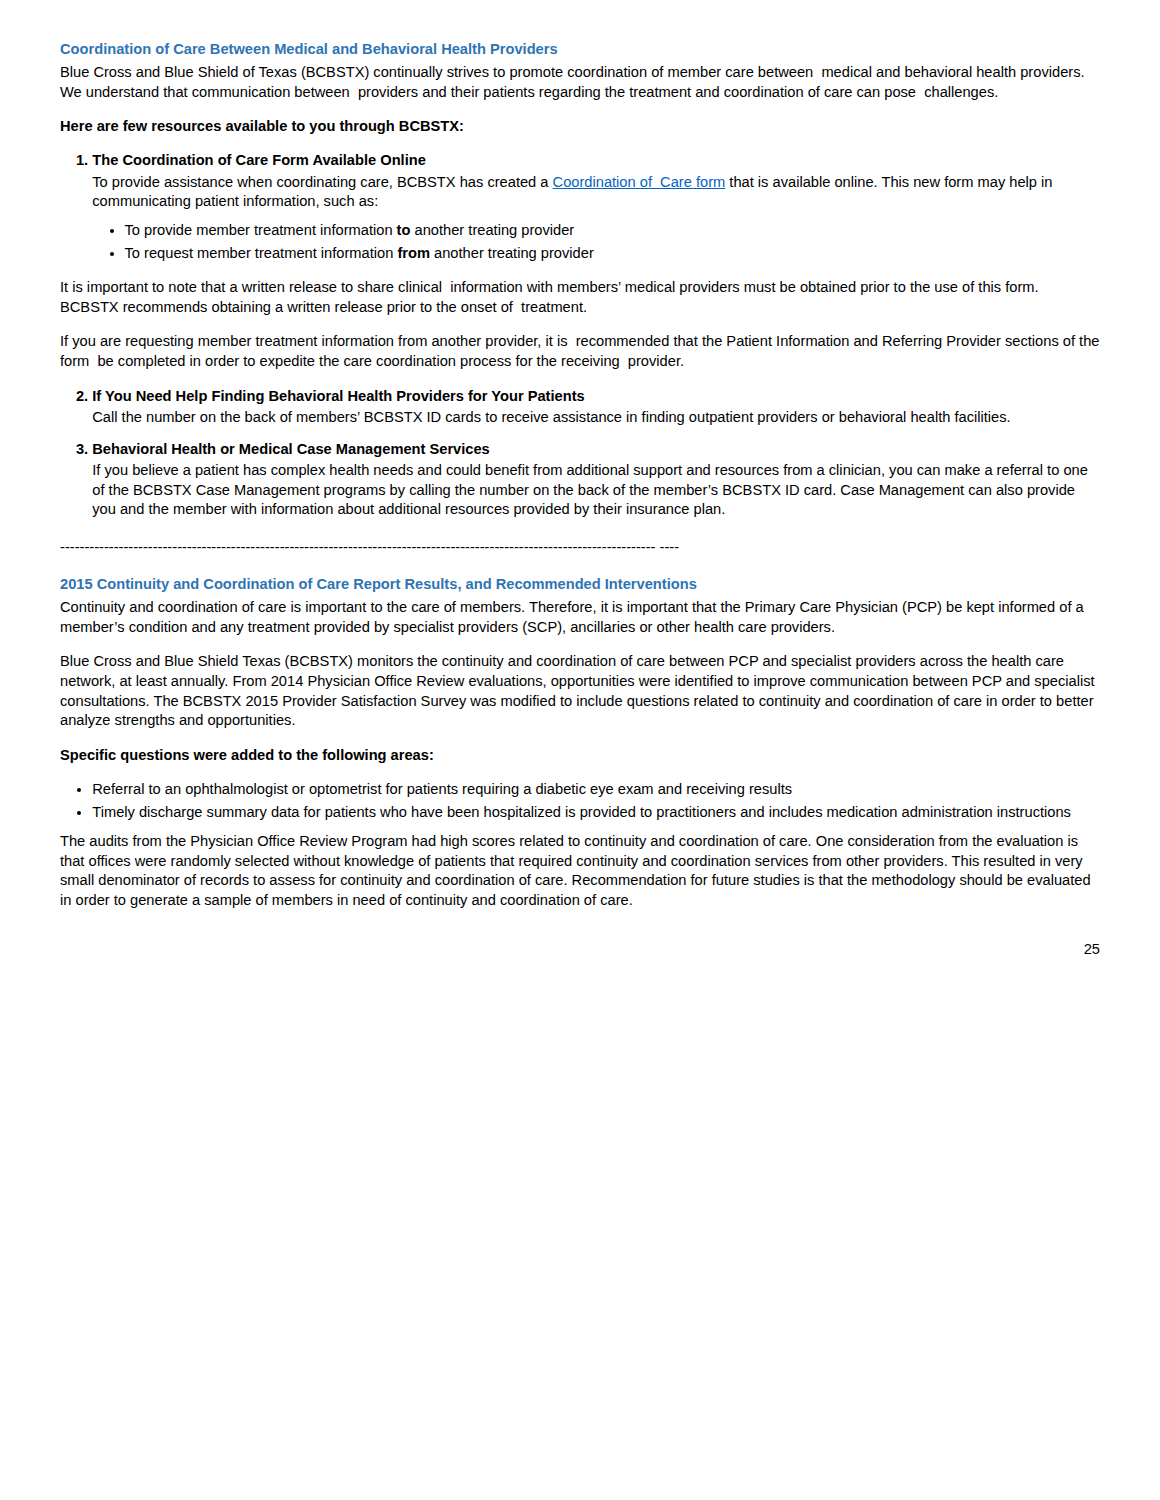Coordination of Care Between Medical and Behavioral Health Providers
Blue Cross and Blue Shield of Texas (BCBSTX) continually strives to promote coordination of member care between medical and behavioral health providers. We understand that communication between providers and their patients regarding the treatment and coordination of care can pose challenges.
Here are few resources available to you through BCBSTX:
The Coordination of Care Form Available Online To provide assistance when coordinating care, BCBSTX has created a Coordination of Care form that is available online. This new form may help in communicating patient information, such as:
To provide member treatment information to another treating provider
To request member treatment information from another treating provider
It is important to note that a written release to share clinical information with members’ medical providers must be obtained prior to the use of this form. BCBSTX recommends obtaining a written release prior to the onset of treatment.
If you are requesting member treatment information from another provider, it is recommended that the Patient Information and Referring Provider sections of the form be completed in order to expedite the care coordination process for the receiving provider.
If You Need Help Finding Behavioral Health Providers for Your Patients Call the number on the back of members’ BCBSTX ID cards to receive assistance in finding outpatient providers or behavioral health facilities.
Behavioral Health or Medical Case Management Services If you believe a patient has complex health needs and could benefit from additional support and resources from a clinician, you can make a referral to one of the BCBSTX Case Management programs by calling the number on the back of the member’s BCBSTX ID card. Case Management can also provide you and the member with information about additional resources provided by their insurance plan.
-------------------------------------------------------------------------------------------------------------------------- ----
2015 Continuity and Coordination of Care Report Results, and Recommended Interventions
Continuity and coordination of care is important to the care of members. Therefore, it is important that the Primary Care Physician (PCP) be kept informed of a member’s condition and any treatment provided by specialist providers (SCP), ancillaries or other health care providers.
Blue Cross and Blue Shield Texas (BCBSTX) monitors the continuity and coordination of care between PCP and specialist providers across the health care network, at least annually. From 2014 Physician Office Review evaluations, opportunities were identified to improve communication between PCP and specialist consultations. The BCBSTX 2015 Provider Satisfaction Survey was modified to include questions related to continuity and coordination of care in order to better analyze strengths and opportunities.
Specific questions were added to the following areas:
Referral to an ophthalmologist or optometrist for patients requiring a diabetic eye exam and receiving results
Timely discharge summary data for patients who have been hospitalized is provided to practitioners and includes medication administration instructions
The audits from the Physician Office Review Program had high scores related to continuity and coordination of care. One consideration from the evaluation is that offices were randomly selected without knowledge of patients that required continuity and coordination services from other providers. This resulted in very small denominator of records to assess for continuity and coordination of care. Recommendation for future studies is that the methodology should be evaluated in order to generate a sample of members in need of continuity and coordination of care.
25